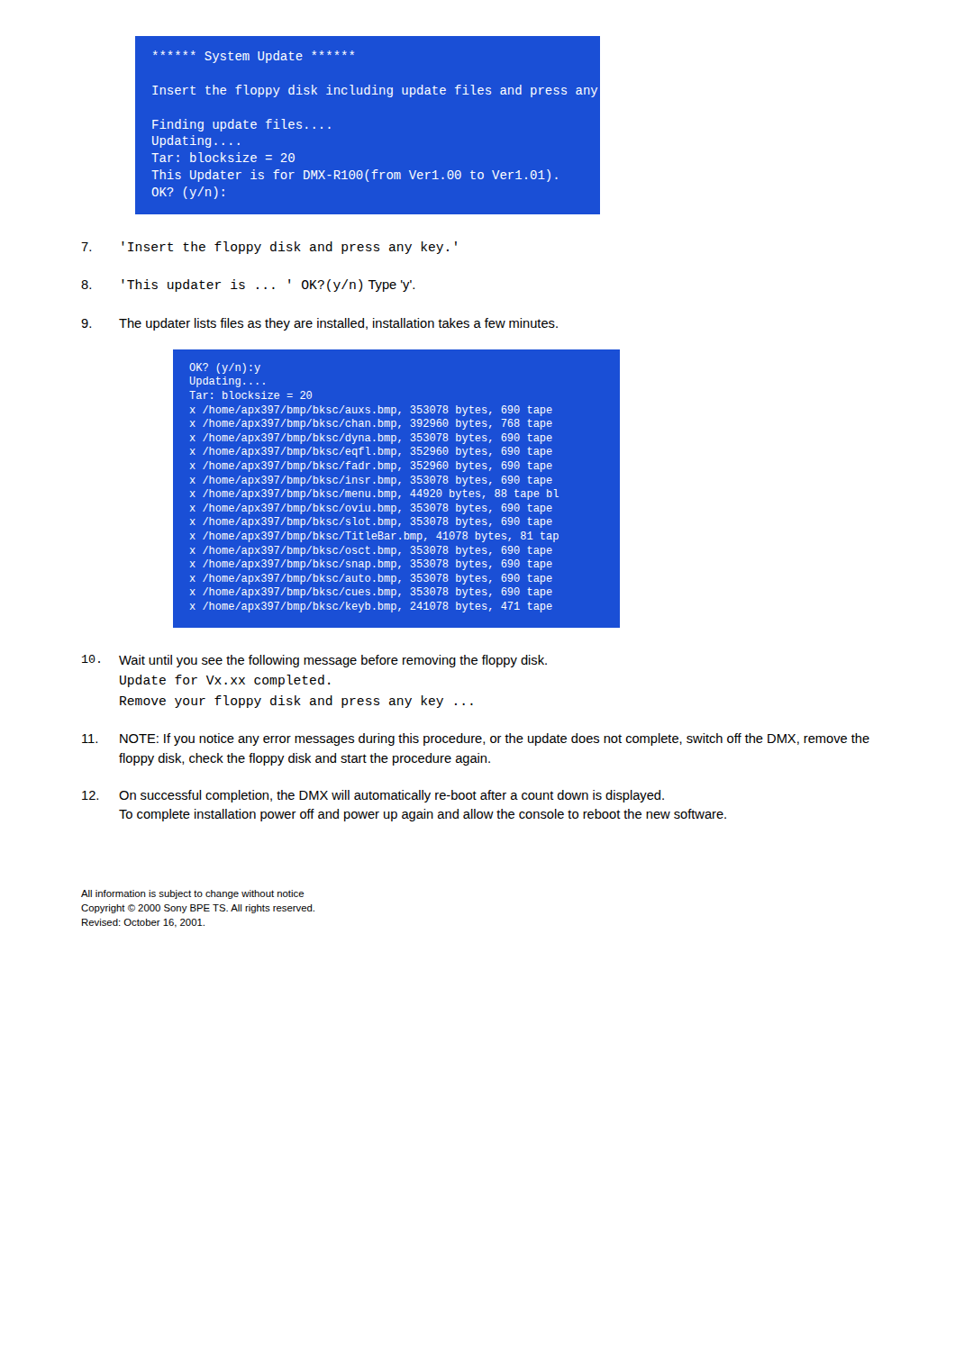****** System Update ****** Insert the floppy disk including update files and press any Finding update files.... Updating.... Tar: blocksize = 20 This Updater is for DMX-R100(from Ver1.00 to Ver1.01). OK? (y/n):
7. 'Insert the floppy disk and press any key.'
8. 'This updater is ... ' OK?(y/n) Type 'y'.
9. The updater lists files as they are installed, installation takes a few minutes.
OK? (y/n):y Updating.... Tar: blocksize = 20 x /home/apx397/bmp/bksc/auxs.bmp, 353078 bytes, 690 tape x /home/apx397/bmp/bksc/chan.bmp, 392960 bytes, 768 tape x /home/apx397/bmp/bksc/dyna.bmp, 353078 bytes, 690 tape x /home/apx397/bmp/bksc/eqfl.bmp, 352960 bytes, 690 tape x /home/apx397/bmp/bksc/fadr.bmp, 352960 bytes, 690 tape x /home/apx397/bmp/bksc/insr.bmp, 353078 bytes, 690 tape x /home/apx397/bmp/bksc/menu.bmp, 44920 bytes, 88 tape bl x /home/apx397/bmp/bksc/oviu.bmp, 353078 bytes, 690 tape x /home/apx397/bmp/bksc/slot.bmp, 353078 bytes, 690 tape x /home/apx397/bmp/bksc/TitleBar.bmp, 41078 bytes, 81 tap x /home/apx397/bmp/bksc/osct.bmp, 353078 bytes, 690 tape x /home/apx397/bmp/bksc/snap.bmp, 353078 bytes, 690 tape x /home/apx397/bmp/bksc/auto.bmp, 353078 bytes, 690 tape x /home/apx397/bmp/bksc/cues.bmp, 353078 bytes, 690 tape x /home/apx397/bmp/bksc/keyb.bmp, 241078 bytes, 471 tape
10. Wait until you see the following message before removing the floppy disk. Update for Vx.xx completed. Remove your floppy disk and press any key ...
11. NOTE: If you notice any error messages during this procedure, or the update does not complete, switch off the DMX, remove the floppy disk, check the floppy disk and start the procedure again.
12. On successful completion, the DMX will automatically re-boot after a count down is displayed.
To complete installation power off and power up again and allow the console to reboot the new software.
All information is subject to change without notice
Copyright © 2000 Sony BPE TS. All rights reserved.
Revised: October 16, 2001.